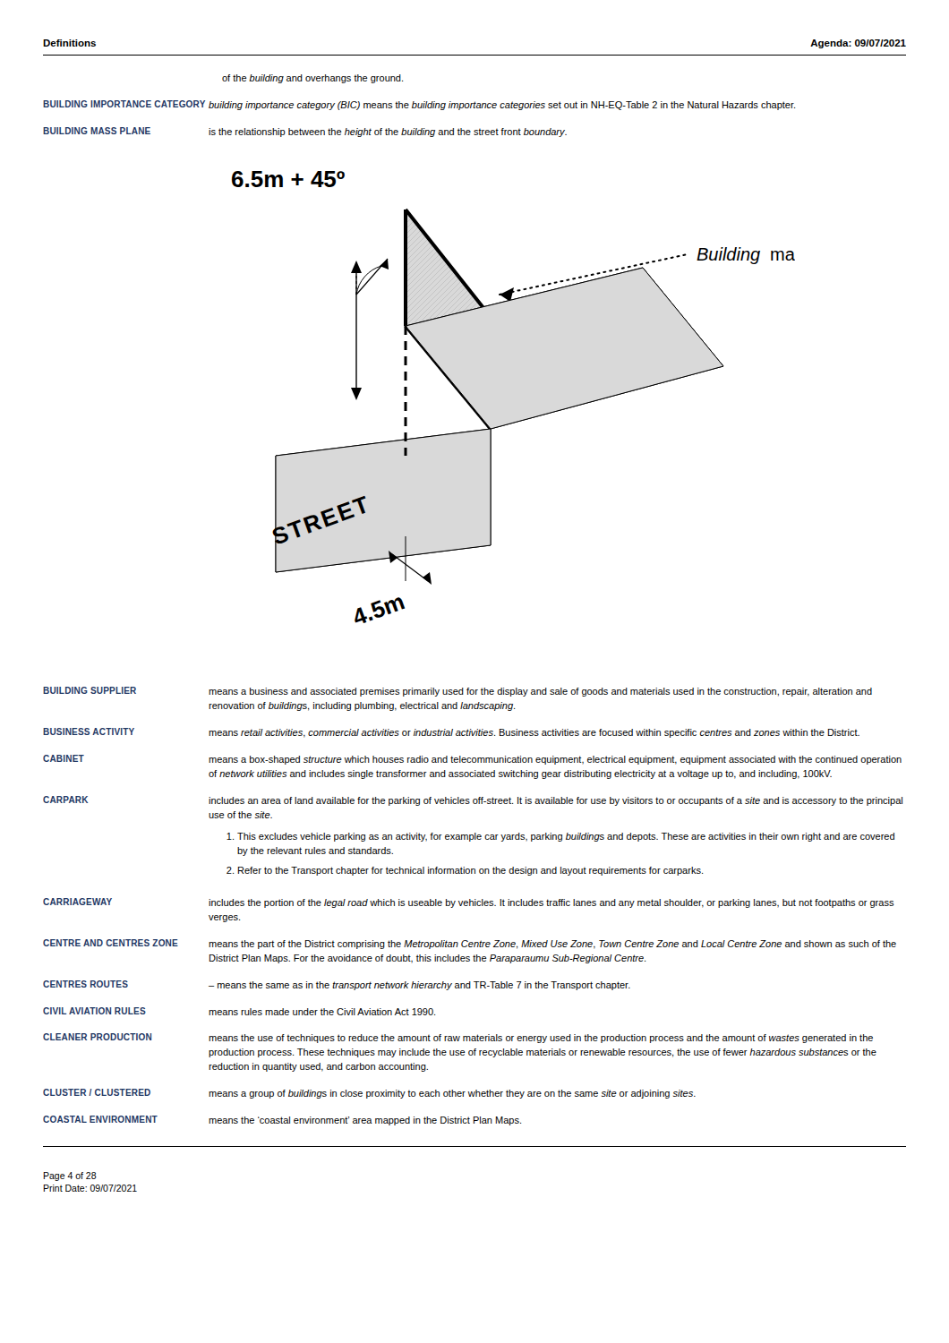Definitions Agenda: 09/07/2021
of the building and overhangs the ground.
| BUILDING IMPORTANCE CATEGORY | building importance category (BIC) means the building importance categories set out in NH-EQ-Table 2 in the Natural Hazards chapter. |
| BUILDING MASS PLANE | is the relationship between the height of the building and the street front boundary . |
6.5m + 45º Building mass plane STREET 4.5m
| BUILDING SUPPLIER | means a business and associated premises primarily used for the display and sale of goods and materials used in the construction, repair, alteration and renovation of building s, including plumbing, electrical and landscaping . |
| BUSINESS ACTIVITY | means retail activities , commercial activities or industrial activities . Business activities are focused within specific centres and zones within the District. |
| CABINET | means a box-shaped structure which houses radio and telecommunication equipment, electrical equipment, equipment associated with the continued operation of network utilities and includes single transformer and associated switching gear distributing electricity at a voltage up to, and including, 100kV. |
| CARPARK | includes an area of land available for the parking of vehicles off-street. It is available for use by visitors to or occupants of a site and is accessory to the principal use of the site . This excludes vehicle parking as an activity, for example car yards, parking building s and depots. These are activities in their own right and are covered by the relevant rules and standards. Refer to the Transport chapter for technical information on the design and layout requirements for carparks. |
| CARRIAGEWAY | includes the portion of the legal road which is useable by vehicles. It includes traffic lanes and any metal shoulder, or parking lanes, but not footpaths or grass verges. |
| CENTRE AND CENTRES ZONE | means the part of the District comprising the Metropolitan Centre Zone , Mixed Use Zone , Town Centre Zone and Local Centre Zone and shown as such of the District Plan Maps. For the avoidance of doubt, this includes the Paraparaumu Sub-Regional Centre . |
| CENTRES ROUTES | – means the same as in the transport network hierarchy and TR-Table 7 in the Transport chapter. |
| CIVIL AVIATION RULES | means rules made under the Civil Aviation Act 1990. |
| CLEANER PRODUCTION | means the use of techniques to reduce the amount of raw materials or energy used in the production process and the amount of wastes generated in the production process. These techniques may include the use of recyclable materials or renewable resources, the use of fewer hazardous substance s or the reduction in quantity used, and carbon accounting. |
| CLUSTER / CLUSTERED | means a group of building s in close proximity to each other whether they are on the same site or adjoining sites . |
| COASTAL ENVIRONMENT | means the ‘coastal environment’ area mapped in the District Plan Maps. |
Page 4 of 28
Print Date: 09/07/2021